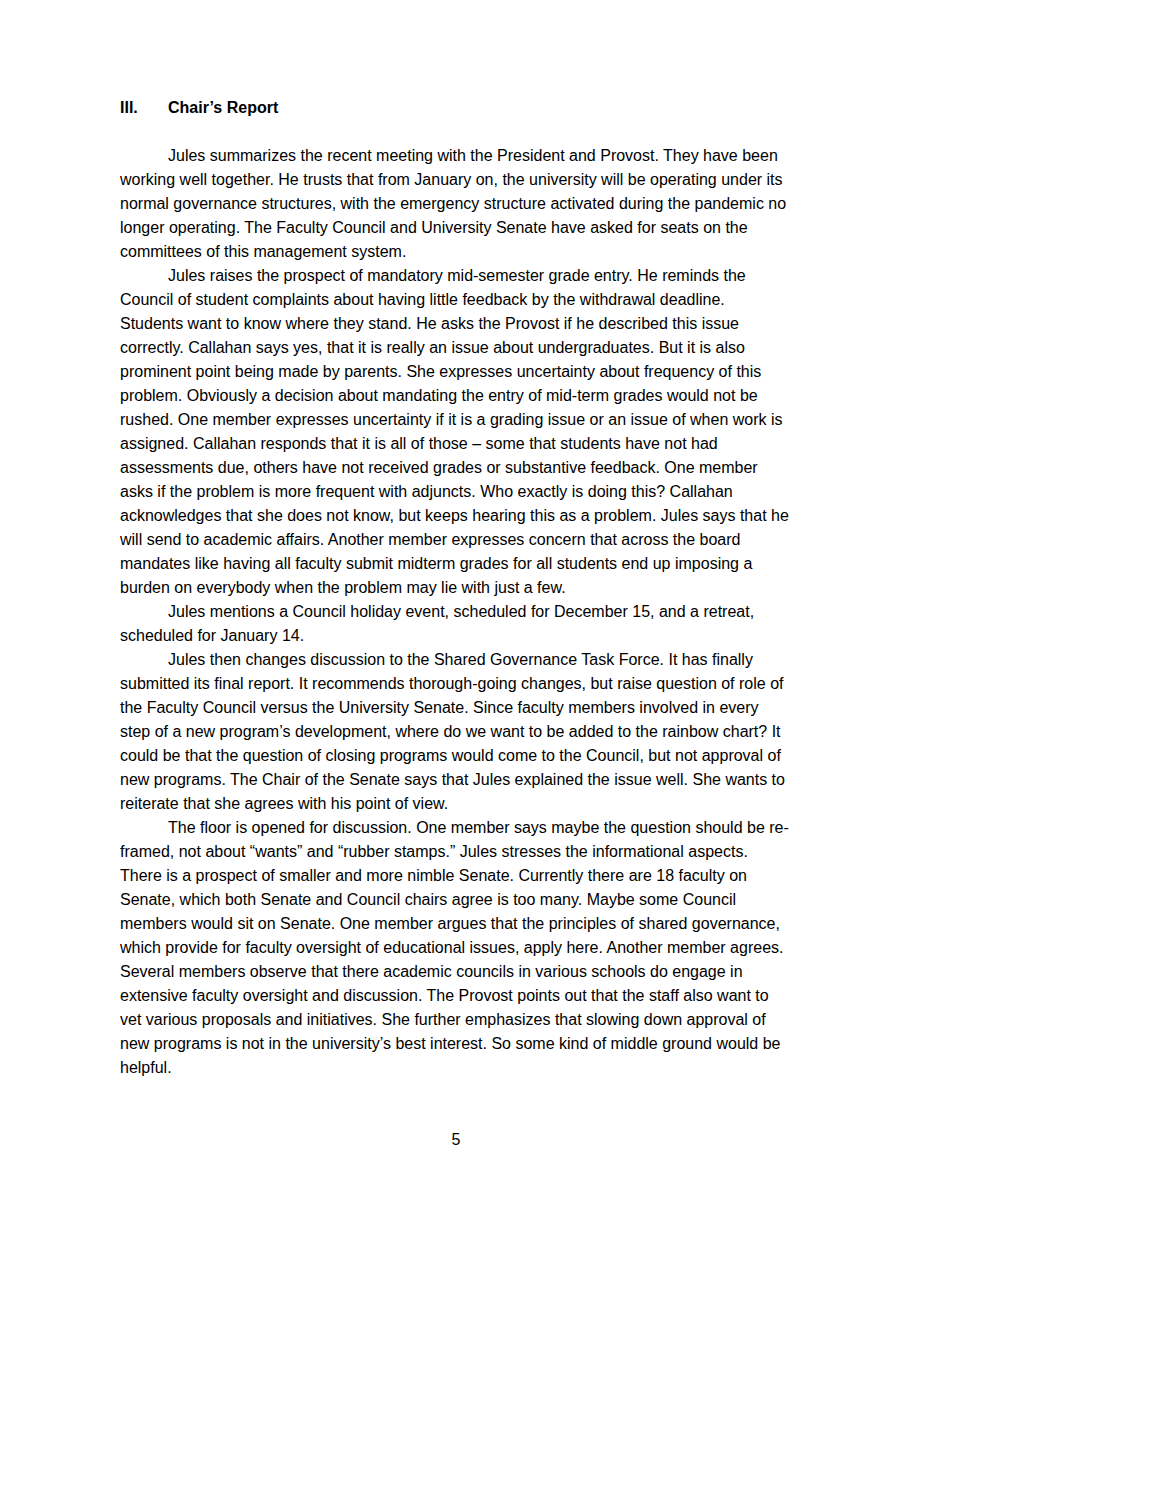III. Chair’s Report
Jules summarizes the recent meeting with the President and Provost. They have been working well together. He trusts that from January on, the university will be operating under its normal governance structures, with the emergency structure activated during the pandemic no longer operating. The Faculty Council and University Senate have asked for seats on the committees of this management system.
Jules raises the prospect of mandatory mid-semester grade entry. He reminds the Council of student complaints about having little feedback by the withdrawal deadline. Students want to know where they stand. He asks the Provost if he described this issue correctly. Callahan says yes, that it is really an issue about undergraduates. But it is also prominent point being made by parents. She expresses uncertainty about frequency of this problem. Obviously a decision about mandating the entry of mid-term grades would not be rushed. One member expresses uncertainty if it is a grading issue or an issue of when work is assigned. Callahan responds that it is all of those – some that students have not had assessments due, others have not received grades or substantive feedback. One member asks if the problem is more frequent with adjuncts. Who exactly is doing this? Callahan acknowledges that she does not know, but keeps hearing this as a problem. Jules says that he will send to academic affairs. Another member expresses concern that across the board mandates like having all faculty submit midterm grades for all students end up imposing a burden on everybody when the problem may lie with just a few.
Jules mentions a Council holiday event, scheduled for December 15, and a retreat, scheduled for January 14.
Jules then changes discussion to the Shared Governance Task Force. It has finally submitted its final report. It recommends thorough-going changes, but raise question of role of the Faculty Council versus the University Senate. Since faculty members involved in every step of a new program’s development, where do we want to be added to the rainbow chart? It could be that the question of closing programs would come to the Council, but not approval of new programs. The Chair of the Senate says that Jules explained the issue well. She wants to reiterate that she agrees with his point of view.
The floor is opened for discussion. One member says maybe the question should be re-framed, not about “wants” and “rubber stamps.” Jules stresses the informational aspects. There is a prospect of smaller and more nimble Senate. Currently there are 18 faculty on Senate, which both Senate and Council chairs agree is too many. Maybe some Council members would sit on Senate. One member argues that the principles of shared governance, which provide for faculty oversight of educational issues, apply here. Another member agrees. Several members observe that there academic councils in various schools do engage in extensive faculty oversight and discussion. The Provost points out that the staff also want to vet various proposals and initiatives. She further emphasizes that slowing down approval of new programs is not in the university’s best interest. So some kind of middle ground would be helpful.
5